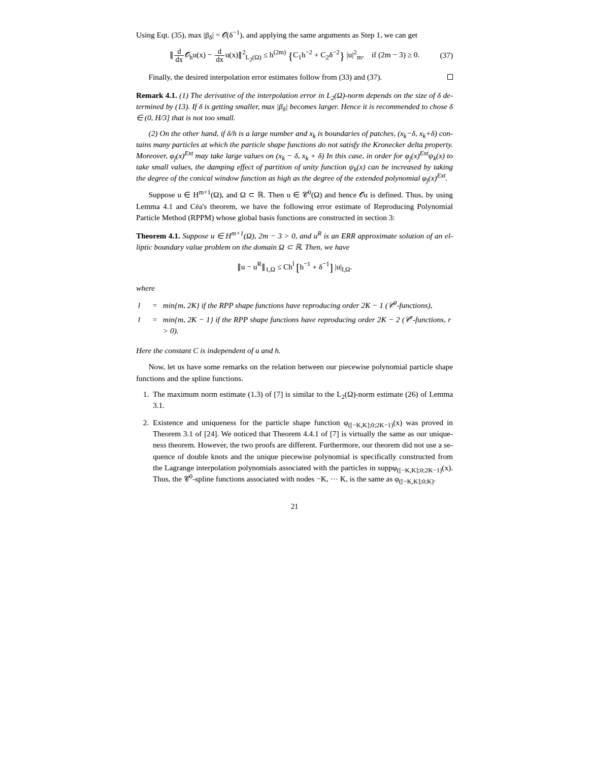Using Eqt. (35), max |βδ| = 𝒪(δ−1), and applying the same arguments as Step 1, we can get
∥ddx 𝒪hu(x) − ddxu(x)∥2L2(Ω) ≤ h(2m) {C1h−2 + C2δ−2} |u|2m, if (2m − 3) ≥ 0. (37)
Finally, the desired interpolation error estimates follow from (33) and (37).
Remark 4.1. (1) The derivative of the interpolation error in L2(Ω)-norm depends on the size of δ determined by (13). If δ is getting smaller, max |βδ| becomes larger. Hence it is recommended to chose δ ∈ (0, H/3] that is not too small.
(2) On the other hand, if δ/h is a large number and xk is boundaries of patches, (xk−δ, xk+δ) contains many particles at which the particle shape functions do not satisfy the Kronecker delta property. Moreover, φj(x)Ext may take large values on (xk − δ, xk + δ) In this case, in order for φj(x)Extψk(x) to take small values, the damping effect of partition of unity function ψk(x) can be increased by taking the degree of the conical window function as high as the degree of the extended polynomial φj(x)Ext.
Suppose u ∈ Hm+1(Ω), and Ω ⊂ ℝ. Then u ∈ 𝒞0(Ω) and hence 𝒪u is defined. Thus, by using Lemma 4.1 and Céa's theorem, we have the following error estimate of Reproducing Polynomial Particle Method (RPPM) whose global basis functions are constructed in section 3:
Theorem 4.1. Suppose u ∈ Hm+1(Ω), 2m − 3 > 0, and uR is an ERR approximate solution of an elliptic boundary value problem on the domain Ω ⊂ ℝ. Then, we have
∥u − uR∥1,Ω ≤ Chl [h−1 + δ−1] |u|l,Ω.
where
| l | = | min{m, 2K} if the RPP shape functions have reproducing order 2K − 1 (𝒞 0 -functions), |
| l | = | min{m, 2K − 1} if the RPP shape functions have reproducing order 2K − 2 (𝒞 r -functions, r > 0). |
Here the constant C is independent of u and h.
Now, let us have some remarks on the relation between our piecewise polynomial particle shape functions and the spline functions.
The maximum norm estimate (1.3) of [7] is similar to the L2(Ω)-norm estimate (26) of Lemma 3.1.
Existence and uniqueness for the particle shape function φ([−K,K];0;2K−1)(x) was proved in Theorem 3.1 of [24]. We noticed that Theorem 4.4.1 of [7] is virtually the same as our uniqueness theorem. However, the two proofs are different. Furthermore, our theorem did not use a sequence of double knots and the unique piecewise polynomial is specifically constructed from the Lagrange interpolation polynomials associated with the particles in suppφ([−K,K];0;2K−1)(x). Thus, the 𝒞0-spline functions associated with nodes −K, ··· K, is the same as φ([−K,K];0;K).
21